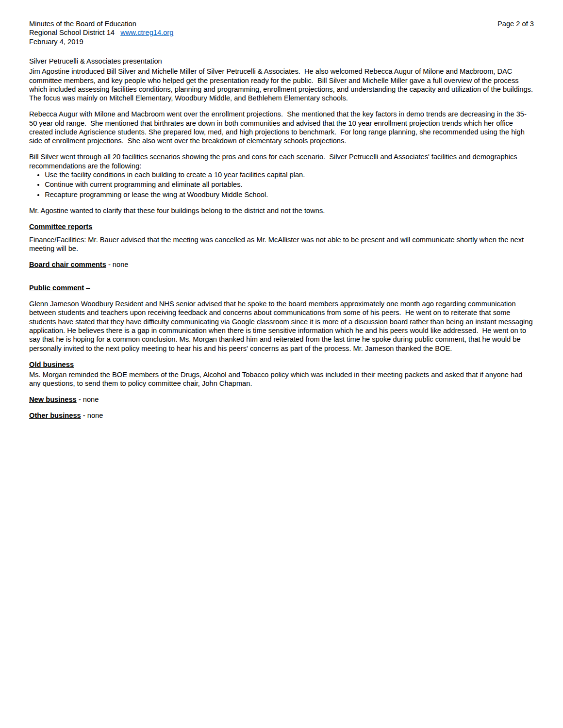Minutes of the Board of Education
Page 2 of 3
Regional School District 14 www.ctreg14.org
February 4, 2019
Silver Petrucelli & Associates presentation
Jim Agostine introduced Bill Silver and Michelle Miller of Silver Petrucelli & Associates. He also welcomed Rebecca Augur of Milone and Macbroom, DAC committee members, and key people who helped get the presentation ready for the public. Bill Silver and Michelle Miller gave a full overview of the process which included assessing facilities conditions, planning and programming, enrollment projections, and understanding the capacity and utilization of the buildings.
The focus was mainly on Mitchell Elementary, Woodbury Middle, and Bethlehem Elementary schools.
Rebecca Augur with Milone and Macbroom went over the enrollment projections. She mentioned that the key factors in demo trends are decreasing in the 35-50 year old range. She mentioned that birthrates are down in both communities and advised that the 10 year enrollment projection trends which her office created include Agriscience students. She prepared low, med, and high projections to benchmark. For long range planning, she recommended using the high side of enrollment projections. She also went over the breakdown of elementary schools projections.
Bill Silver went through all 20 facilities scenarios showing the pros and cons for each scenario. Silver Petrucelli and Associates' facilities and demographics recommendations are the following:
Use the facility conditions in each building to create a 10 year facilities capital plan.
Continue with current programming and eliminate all portables.
Recapture programming or lease the wing at Woodbury Middle School.
Mr. Agostine wanted to clarify that these four buildings belong to the district and not the towns.
Committee reports
Finance/Facilities: Mr. Bauer advised that the meeting was cancelled as Mr. McAllister was not able to be present and will communicate shortly when the next meeting will be.
Board chair comments - none
Public comment –
Glenn Jameson Woodbury Resident and NHS senior advised that he spoke to the board members approximately one month ago regarding communication between students and teachers upon receiving feedback and concerns about communications from some of his peers. He went on to reiterate that some students have stated that they have difficulty communicating via Google classroom since it is more of a discussion board rather than being an instant messaging application. He believes there is a gap in communication when there is time sensitive information which he and his peers would like addressed. He went on to say that he is hoping for a common conclusion. Ms. Morgan thanked him and reiterated from the last time he spoke during public comment, that he would be personally invited to the next policy meeting to hear his and his peers' concerns as part of the process. Mr. Jameson thanked the BOE.
Old business
Ms. Morgan reminded the BOE members of the Drugs, Alcohol and Tobacco policy which was included in their meeting packets and asked that if anyone had any questions, to send them to policy committee chair, John Chapman.
New business - none
Other business - none